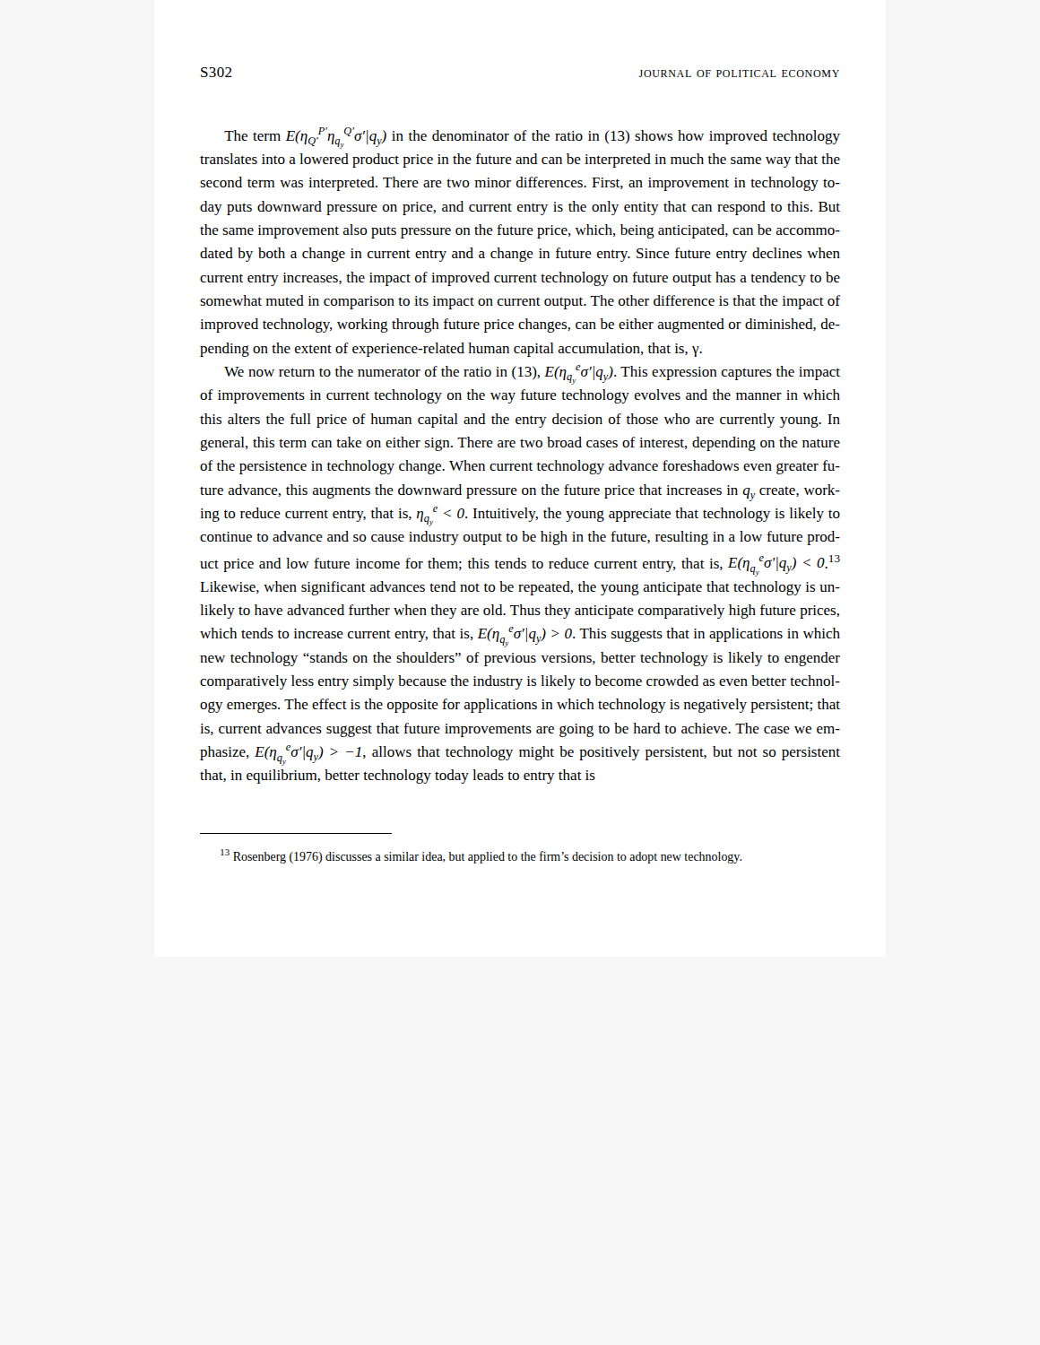S302 journal of political economy
The term E(ηQ′P′ηqyQ′σ′|qy) in the denominator of the ratio in (13) shows how improved technology translates into a lowered product price in the future and can be interpreted in much the same way that the second term was interpreted. There are two minor differences. First, an improvement in technology today puts downward pressure on price, and current entry is the only entity that can respond to this. But the same improvement also puts pressure on the future price, which, being anticipated, can be accommodated by both a change in current entry and a change in future entry. Since future entry declines when current entry increases, the impact of improved current technology on future output has a tendency to be somewhat muted in comparison to its impact on current output. The other difference is that the impact of improved technology, working through future price changes, can be either augmented or diminished, depending on the extent of experience-related human capital accumulation, that is, γ.
We now return to the numerator of the ratio in (13), E(ηqyeσ′|qy). This expression captures the impact of improvements in current technology on the way future technology evolves and the manner in which this alters the full price of human capital and the entry decision of those who are currently young. In general, this term can take on either sign. There are two broad cases of interest, depending on the nature of the persistence in technology change. When current technology advance foreshadows even greater future advance, this augments the downward pressure on the future price that increases in qy create, working to reduce current entry, that is, ηqye < 0. Intuitively, the young appreciate that technology is likely to continue to advance and so cause industry output to be high in the future, resulting in a low future product price and low future income for them; this tends to reduce current entry, that is, E(ηqyeσ′|qy) < 0.13 Likewise, when significant advances tend not to be repeated, the young anticipate that technology is unlikely to have advanced further when they are old. Thus they anticipate comparatively high future prices, which tends to increase current entry, that is, E(ηqyeσ′|qy) > 0. This suggests that in applications in which new technology “stands on the shoulders” of previous versions, better technology is likely to engender comparatively less entry simply because the industry is likely to become crowded as even better technology emerges. The effect is the opposite for applications in which technology is negatively persistent; that is, current advances suggest that future improvements are going to be hard to achieve. The case we emphasize, E(ηqyeσ′|qy) > −1, allows that technology might be positively persistent, but not so persistent that, in equilibrium, better technology today leads to entry that is
13 Rosenberg (1976) discusses a similar idea, but applied to the firm’s decision to adopt new technology.